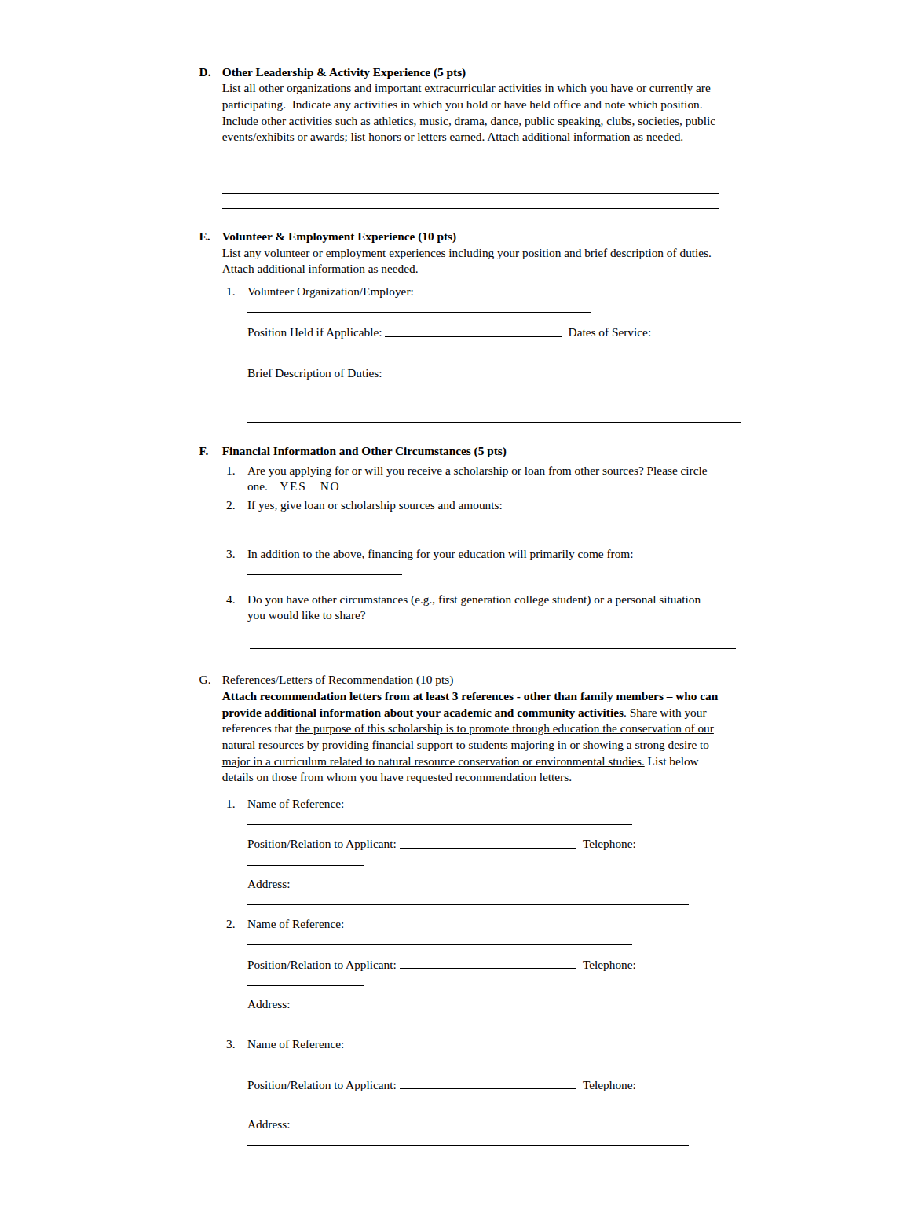D.
Other Leadership & Activity Experience (5 pts)
List all other organizations and important extracurricular activities in which you have or currently are participating. Indicate any activities in which you hold or have held office and note which position. Include other activities such as athletics, music, drama, dance, public speaking, clubs, societies, public events/exhibits or awards; list honors or letters earned. Attach additional information as needed.
E.
Volunteer & Employment Experience (10 pts)
List any volunteer or employment experiences including your position and brief description of duties. Attach additional information as needed.
Volunteer Organization/Employer:
Position Held if Applicable: Dates of Service:
Brief Description of Duties:
F.
Financial Information and Other Circumstances (5 pts)
Are you applying for or will you receive a scholarship or loan from other sources? Please circle one. YES NO
If yes, give loan or scholarship sources and amounts:
In addition to the above, financing for your education will primarily come from:
Do you have other circumstances (e.g., first generation college student) or a personal situation you would like to share?
G.
References/Letters of Recommendation (10 pts)
Attach recommendation letters from at least 3 references - other than family members – who can provide additional information about your academic and community activities. Share with your references that the purpose of this scholarship is to promote through education the conservation of our natural resources by providing financial support to students majoring in or showing a strong desire to major in a curriculum related to natural resource conservation or environmental studies. List below details on those from whom you have requested recommendation letters.
Name of Reference:
Position/Relation to Applicant: Telephone:
Address:
Name of Reference:
Position/Relation to Applicant: Telephone:
Address:
Name of Reference:
Position/Relation to Applicant: Telephone:
Address: